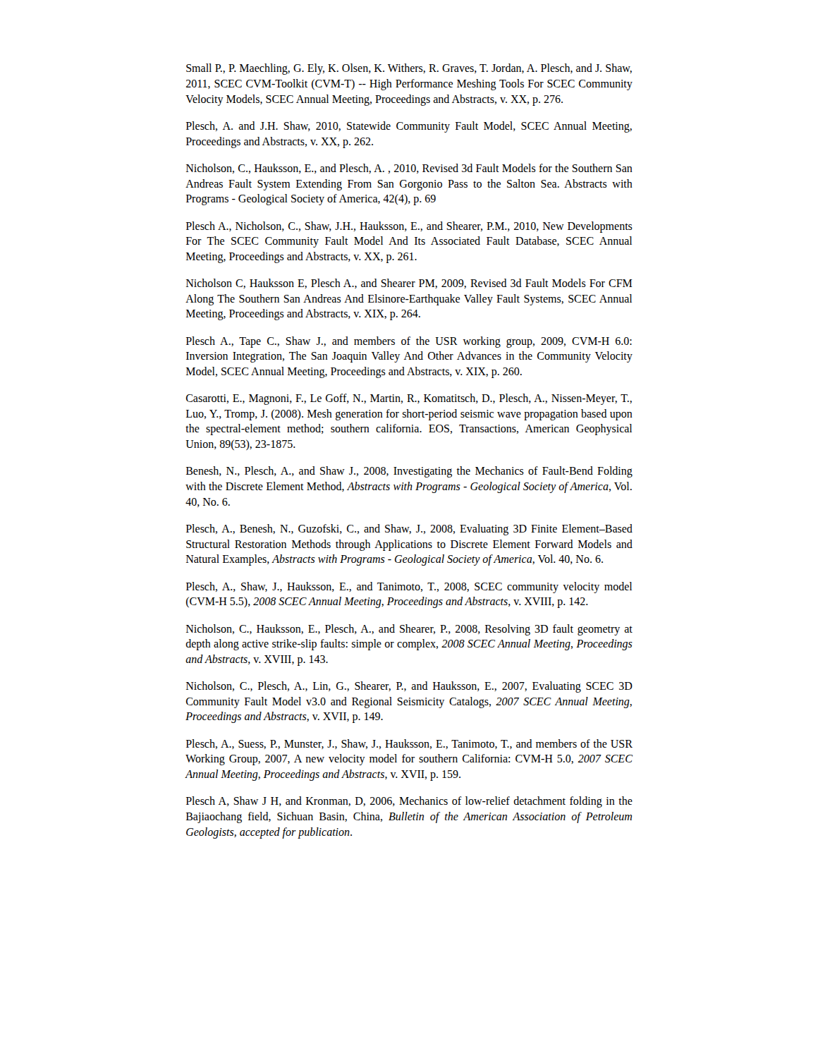Small P., P. Maechling, G. Ely, K. Olsen, K. Withers, R. Graves, T. Jordan, A. Plesch, and J. Shaw, 2011, SCEC CVM-Toolkit (CVM-T) -- High Performance Meshing Tools For SCEC Community Velocity Models, SCEC Annual Meeting, Proceedings and Abstracts, v. XX, p. 276.
Plesch, A. and J.H. Shaw, 2010, Statewide Community Fault Model, SCEC Annual Meeting, Proceedings and Abstracts, v. XX, p. 262.
Nicholson, C., Hauksson, E., and Plesch, A. , 2010, Revised 3d Fault Models for the Southern San Andreas Fault System Extending From San Gorgonio Pass to the Salton Sea. Abstracts with Programs - Geological Society of America, 42(4), p. 69
Plesch A., Nicholson, C., Shaw, J.H., Hauksson, E., and Shearer, P.M., 2010, New Developments For The SCEC Community Fault Model And Its Associated Fault Database, SCEC Annual Meeting, Proceedings and Abstracts, v. XX, p. 261.
Nicholson C, Hauksson E, Plesch A., and Shearer PM, 2009, Revised 3d Fault Models For CFM Along The Southern San Andreas And Elsinore-Earthquake Valley Fault Systems, SCEC Annual Meeting, Proceedings and Abstracts, v. XIX, p. 264.
Plesch A., Tape C., Shaw J., and members of the USR working group, 2009, CVM-H 6.0: Inversion Integration, The San Joaquin Valley And Other Advances in the Community Velocity Model, SCEC Annual Meeting, Proceedings and Abstracts, v. XIX, p. 260.
Casarotti, E., Magnoni, F., Le Goff, N., Martin, R., Komatitsch, D., Plesch, A., Nissen-Meyer, T., Luo, Y., Tromp, J. (2008). Mesh generation for short-period seismic wave propagation based upon the spectral-element method; southern california. EOS, Transactions, American Geophysical Union, 89(53), 23-1875.
Benesh, N., Plesch, A., and Shaw J., 2008, Investigating the Mechanics of Fault-Bend Folding with the Discrete Element Method, Abstracts with Programs - Geological Society of America, Vol. 40, No. 6.
Plesch, A., Benesh, N., Guzofski, C., and Shaw, J., 2008, Evaluating 3D Finite Element–Based Structural Restoration Methods through Applications to Discrete Element Forward Models and Natural Examples, Abstracts with Programs - Geological Society of America, Vol. 40, No. 6.
Plesch, A., Shaw, J., Hauksson, E., and Tanimoto, T., 2008, SCEC community velocity model (CVM-H 5.5), 2008 SCEC Annual Meeting, Proceedings and Abstracts, v. XVIII, p. 142.
Nicholson, C., Hauksson, E., Plesch, A., and Shearer, P., 2008, Resolving 3D fault geometry at depth along active strike-slip faults: simple or complex, 2008 SCEC Annual Meeting, Proceedings and Abstracts, v. XVIII, p. 143.
Nicholson, C., Plesch, A., Lin, G., Shearer, P., and Hauksson, E., 2007, Evaluating SCEC 3D Community Fault Model v3.0 and Regional Seismicity Catalogs, 2007 SCEC Annual Meeting, Proceedings and Abstracts, v. XVII, p. 149.
Plesch, A., Suess, P., Munster, J., Shaw, J., Hauksson, E., Tanimoto, T., and members of the USR Working Group, 2007, A new velocity model for southern California: CVM-H 5.0, 2007 SCEC Annual Meeting, Proceedings and Abstracts, v. XVII, p. 159.
Plesch A, Shaw J H, and Kronman, D, 2006, Mechanics of low-relief detachment folding in the Bajiaochang field, Sichuan Basin, China, Bulletin of the American Association of Petroleum Geologists, accepted for publication.